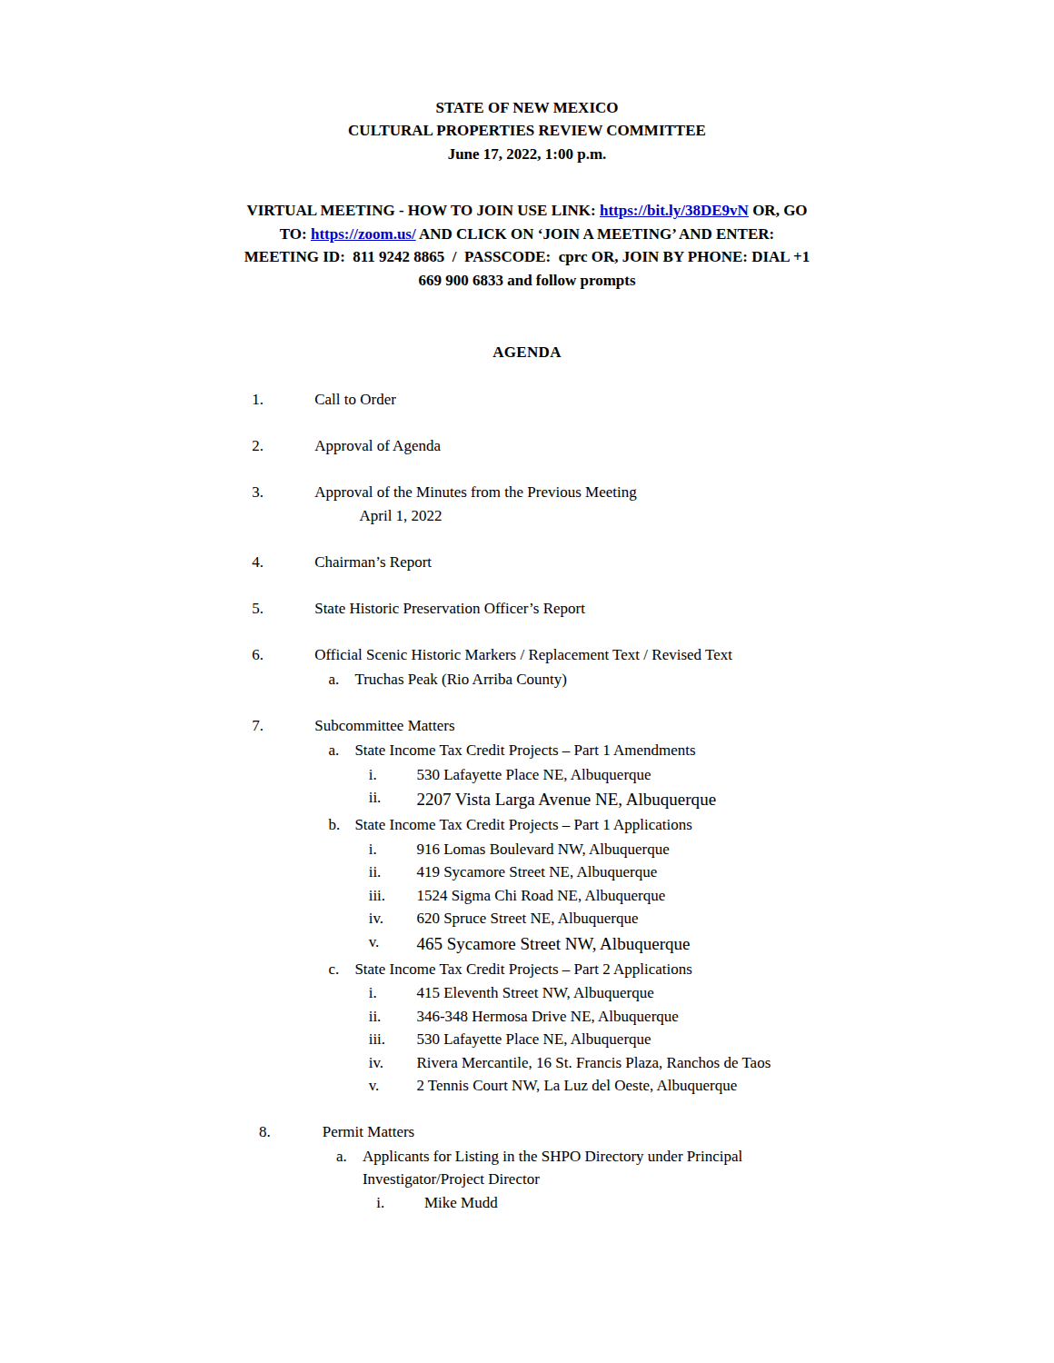STATE OF NEW MEXICO CULTURAL PROPERTIES REVIEW COMMITTEE June 17, 2022, 1:00 p.m.
VIRTUAL MEETING - HOW TO JOIN USE LINK: https://bit.ly/38DE9vN OR, GO TO: https://zoom.us/ AND CLICK ON ‘JOIN A MEETING’ AND ENTER: MEETING ID: 811 9242 8865 / PASSCODE: cprc OR, JOIN BY PHONE: DIAL +1 669 900 6833 and follow prompts
AGENDA
1. Call to Order
2. Approval of Agenda
3. Approval of the Minutes from the Previous Meeting
April 1, 2022
4. Chairman’s Report
5. State Historic Preservation Officer’s Report
6. Official Scenic Historic Markers / Replacement Text / Revised Text
a. Truchas Peak (Rio Arriba County)
7. Subcommittee Matters
a. State Income Tax Credit Projects – Part 1 Amendments
i. 530 Lafayette Place NE, Albuquerque
ii. 2207 Vista Larga Avenue NE, Albuquerque
b. State Income Tax Credit Projects – Part 1 Applications
i. 916 Lomas Boulevard NW, Albuquerque
ii. 419 Sycamore Street NE, Albuquerque
iii. 1524 Sigma Chi Road NE, Albuquerque
iv. 620 Spruce Street NE, Albuquerque
v. 465 Sycamore Street NW, Albuquerque
c. State Income Tax Credit Projects – Part 2 Applications
i. 415 Eleventh Street NW, Albuquerque
ii. 346-348 Hermosa Drive NE, Albuquerque
iii. 530 Lafayette Place NE, Albuquerque
iv. Rivera Mercantile, 16 St. Francis Plaza, Ranchos de Taos
v. 2 Tennis Court NW, La Luz del Oeste, Albuquerque
8. Permit Matters
a. Applicants for Listing in the SHPO Directory under Principal Investigator/Project Director
i. Mike Mudd